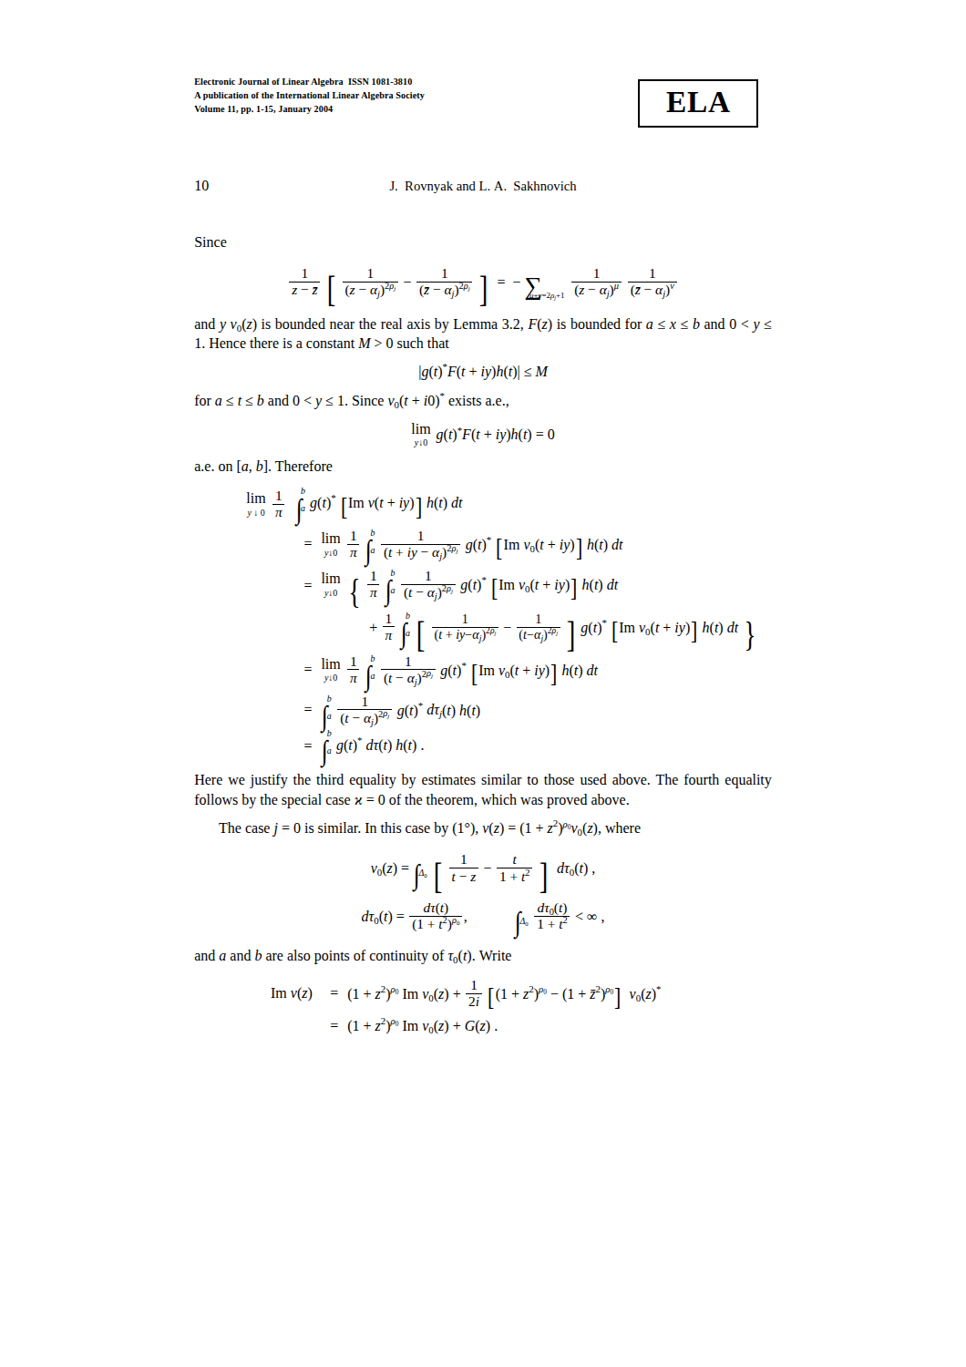Electronic Journal of Linear Algebra ISSN 1081-3810
A publication of the International Linear Algebra Society
Volume 11, pp. 1-15, January 2004
ELA
10
J. Rovnyak and L. A. Sakhnovich
Since
1 z − z̄ [ 1(z − αj)2ρj − 1(z̄ − αj)2ρj ] = − ∑μ+ν=2ρj+1 1(z − αj)μ 1(z̄ − αj)ν
and y v0(z) is bounded near the real axis by Lemma 3.2, F(z) is bounded for a ≤ x ≤ b and 0 < y ≤ 1. Hence there is a constant M > 0 such that
|g(t)*F(t + iy)h(t)| ≤ M
for a ≤ t ≤ b and 0 < y ≤ 1. Since v0(t + i0)* exists a.e.,
lim y↓0 g(t)*F(t + iy)h(t) = 0
a.e. on [a, b]. Therefore
lim y ↓ 0 1 π
∫ba g(t)* [Im v(t + iy)] h(t) dt
=
lim y↓0 1 π ∫ba 1(t + iy − αj)2ρj g(t)* [Im v0(t + iy)] h(t) dt
=
lim y↓0 { 1 π ∫ba 1(t − αj)2ρj g(t)* [Im v0(t + iy)] h(t) dt
+ 1 π ∫ba [ 1(t + iy−αj)2ρj − 1(t−αj)2ρj ] g(t)* [Im v0(t + iy)] h(t) dt }
=
lim y↓0 1 π ∫ba 1(t − αj)2ρj g(t)* [Im v0(t + iy)] h(t) dt
=
∫ba 1(t − αj)2ρj g(t)* dτj(t) h(t)
=
∫ba g(t)* dτ(t) h(t) .
Here we justify the third equality by estimates similar to those used above. The fourth equality follows by the special case ϰ = 0 of the theorem, which was proved above.
The case j = 0 is similar. In this case by (1°), v(z) = (1 + z2)ρ0v0(z), where
v0(z) = ∫Δ0 [ 1 t − z − t 1 + t2 ] dτ0(t) ,
dτ0(t) = dτ(t)(1 + t2)ρ0, ∫Δ0 dτ0(t) 1 + t2 < ∞ ,
and a and b are also points of continuity of τ0(t). Write
Im v(z)
=
(1 + z2)ρ0 Im v0(z) + 12i [(1 + z2)ρ0 − (1 + z̄2)ρ0] v0(z)*
=
(1 + z2)ρ0 Im v0(z) + G(z) .